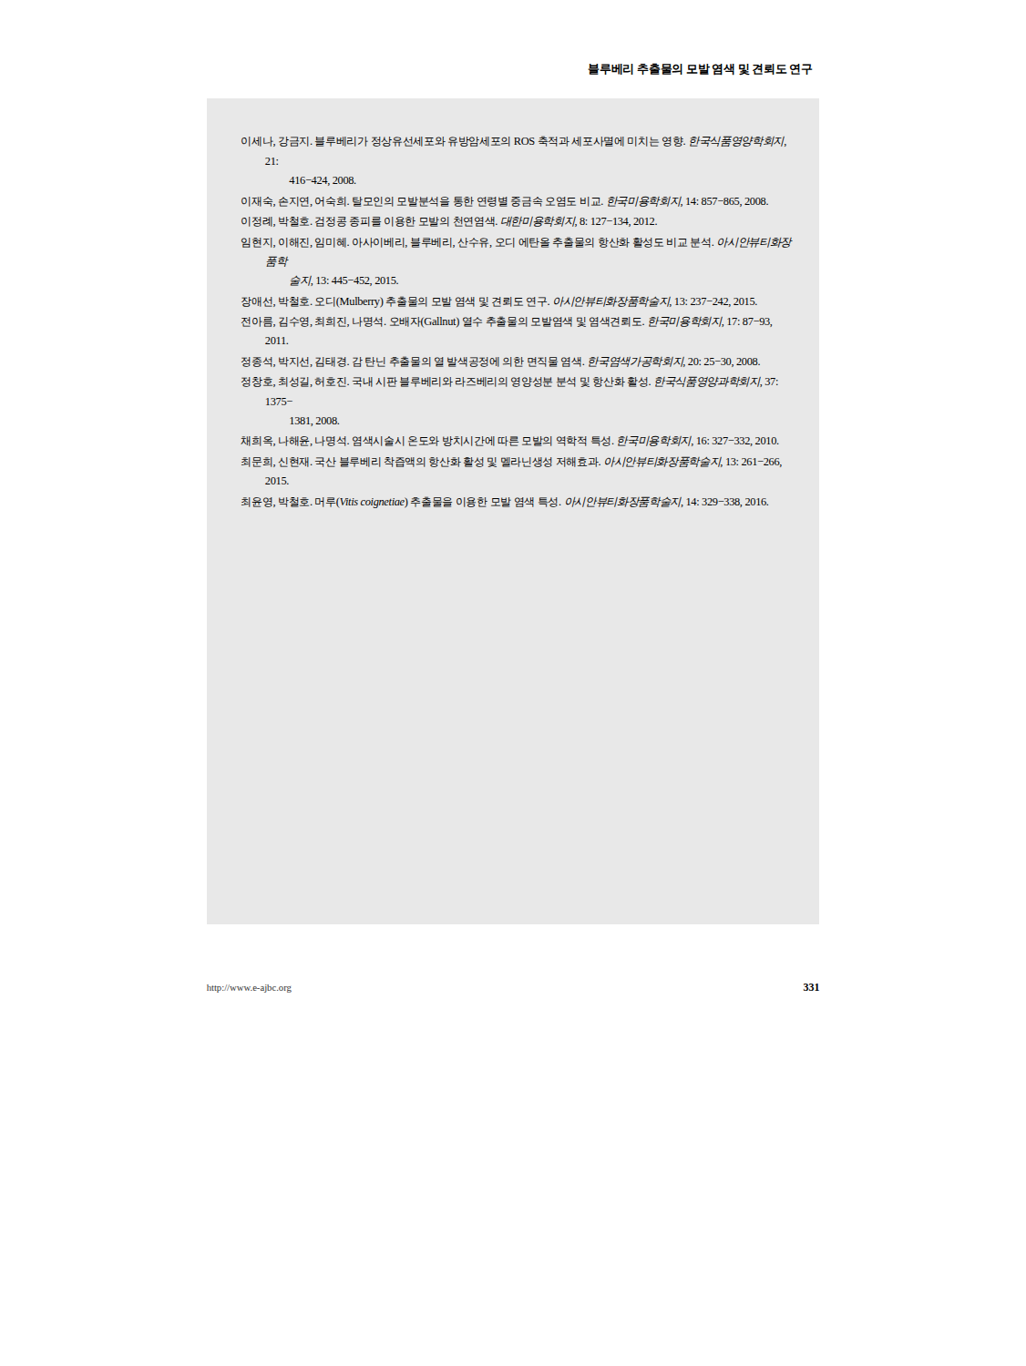블루베리 추출물의 모발 염색 및 견뢰도 연구
이세나, 강금지. 블루베리가 정상유선세포와 유방암세포의 ROS 축적과 세포사멸에 미치는 영향. 한국식품영양학회지, 21:416−424, 2008.
이재숙, 손지연, 어숙희. 탈모인의 모발분석을 통한 연령별 중금속 오염도 비교. 한국미용학회지, 14: 857−865, 2008.
이정례, 박철호. 검정콩 종피를 이용한 모발의 천연염색. 대한미용학회지, 8: 127−134, 2012.
임현지, 이해진, 임미혜. 아사이베리, 블루베리, 산수유, 오디 에탄올 추출물의 항산화 활성도 비교 분석. 아시안뷰티화장품학 술지, 13: 445−452, 2015.
장애선, 박철호. 오디(Mulberry) 추출물의 모발 염색 및 견뢰도 연구. 아시안뷰티화장품학술지, 13: 237−242, 2015.
전아름, 김수영, 최희진, 나명석. 오배자(Gallnut) 열수 추출물의 모발염색 및 염색견뢰도. 한국미용학회지, 17: 87−93, 2011.
정종석, 박지선, 김태경. 감 탄닌 추출물의 열 발색공정에 의한 면직물 염색. 한국염색가공학회지, 20: 25−30, 2008.
정창호, 최성길, 허호진. 국내 시판 블루베리와 라즈베리의 영양성분 분석 및 항산화 활성. 한국식품영양과학회지, 37: 1375−1381, 2008.
채희옥, 나해윤, 나명석. 염색시술시 온도와 방치시간에 따른 모발의 역학적 특성. 한국미용학회지, 16: 327−332, 2010.
최문희, 신현재. 국산 블루베리 착즙액의 항산화 활성 및 멜라닌생성 저해효과. 아시안뷰티화장품학술지, 13: 261−266, 2015.
최윤영, 박철호. 머루(Vitis coignetiae) 추출물을 이용한 모발 염색 특성. 아시안뷰티화장품학술지, 14: 329−338, 2016.
http://www.e-ajbc.org 331